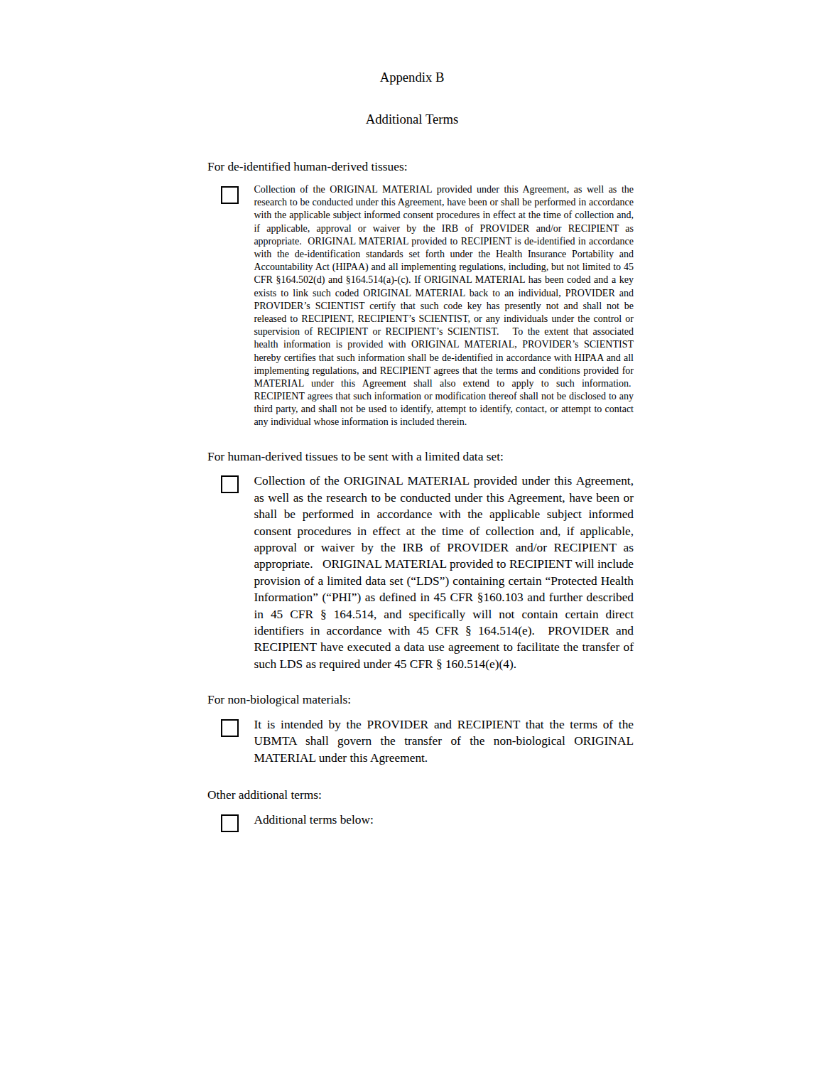Appendix B
Additional Terms
For de-identified human-derived tissues:
Collection of the ORIGINAL MATERIAL provided under this Agreement, as well as the research to be conducted under this Agreement, have been or shall be performed in accordance with the applicable subject informed consent procedures in effect at the time of collection and, if applicable, approval or waiver by the IRB of PROVIDER and/or RECIPIENT as appropriate. ORIGINAL MATERIAL provided to RECIPIENT is de-identified in accordance with the de-identification standards set forth under the Health Insurance Portability and Accountability Act (HIPAA) and all implementing regulations, including, but not limited to 45 CFR §164.502(d) and §164.514(a)-(c). If ORIGINAL MATERIAL has been coded and a key exists to link such coded ORIGINAL MATERIAL back to an individual, PROVIDER and PROVIDER’s SCIENTIST certify that such code key has presently not and shall not be released to RECIPIENT, RECIPIENT’s SCIENTIST, or any individuals under the control or supervision of RECIPIENT or RECIPIENT’s SCIENTIST. To the extent that associated health information is provided with ORIGINAL MATERIAL, PROVIDER’s SCIENTIST hereby certifies that such information shall be de-identified in accordance with HIPAA and all implementing regulations, and RECIPIENT agrees that the terms and conditions provided for MATERIAL under this Agreement shall also extend to apply to such information. RECIPIENT agrees that such information or modification thereof shall not be disclosed to any third party, and shall not be used to identify, attempt to identify, contact, or attempt to contact any individual whose information is included therein.
For human-derived tissues to be sent with a limited data set:
Collection of the ORIGINAL MATERIAL provided under this Agreement, as well as the research to be conducted under this Agreement, have been or shall be performed in accordance with the applicable subject informed consent procedures in effect at the time of collection and, if applicable, approval or waiver by the IRB of PROVIDER and/or RECIPIENT as appropriate. ORIGINAL MATERIAL provided to RECIPIENT will include provision of a limited data set (“LDS”) containing certain “Protected Health Information” (“PHI”) as defined in 45 CFR §160.103 and further described in 45 CFR § 164.514, and specifically will not contain certain direct identifiers in accordance with 45 CFR § 164.514(e). PROVIDER and RECIPIENT have executed a data use agreement to facilitate the transfer of such LDS as required under 45 CFR § 160.514(e)(4).
For non-biological materials:
It is intended by the PROVIDER and RECIPIENT that the terms of the UBMTA shall govern the transfer of the non-biological ORIGINAL MATERIAL under this Agreement.
Other additional terms:
Additional terms below: